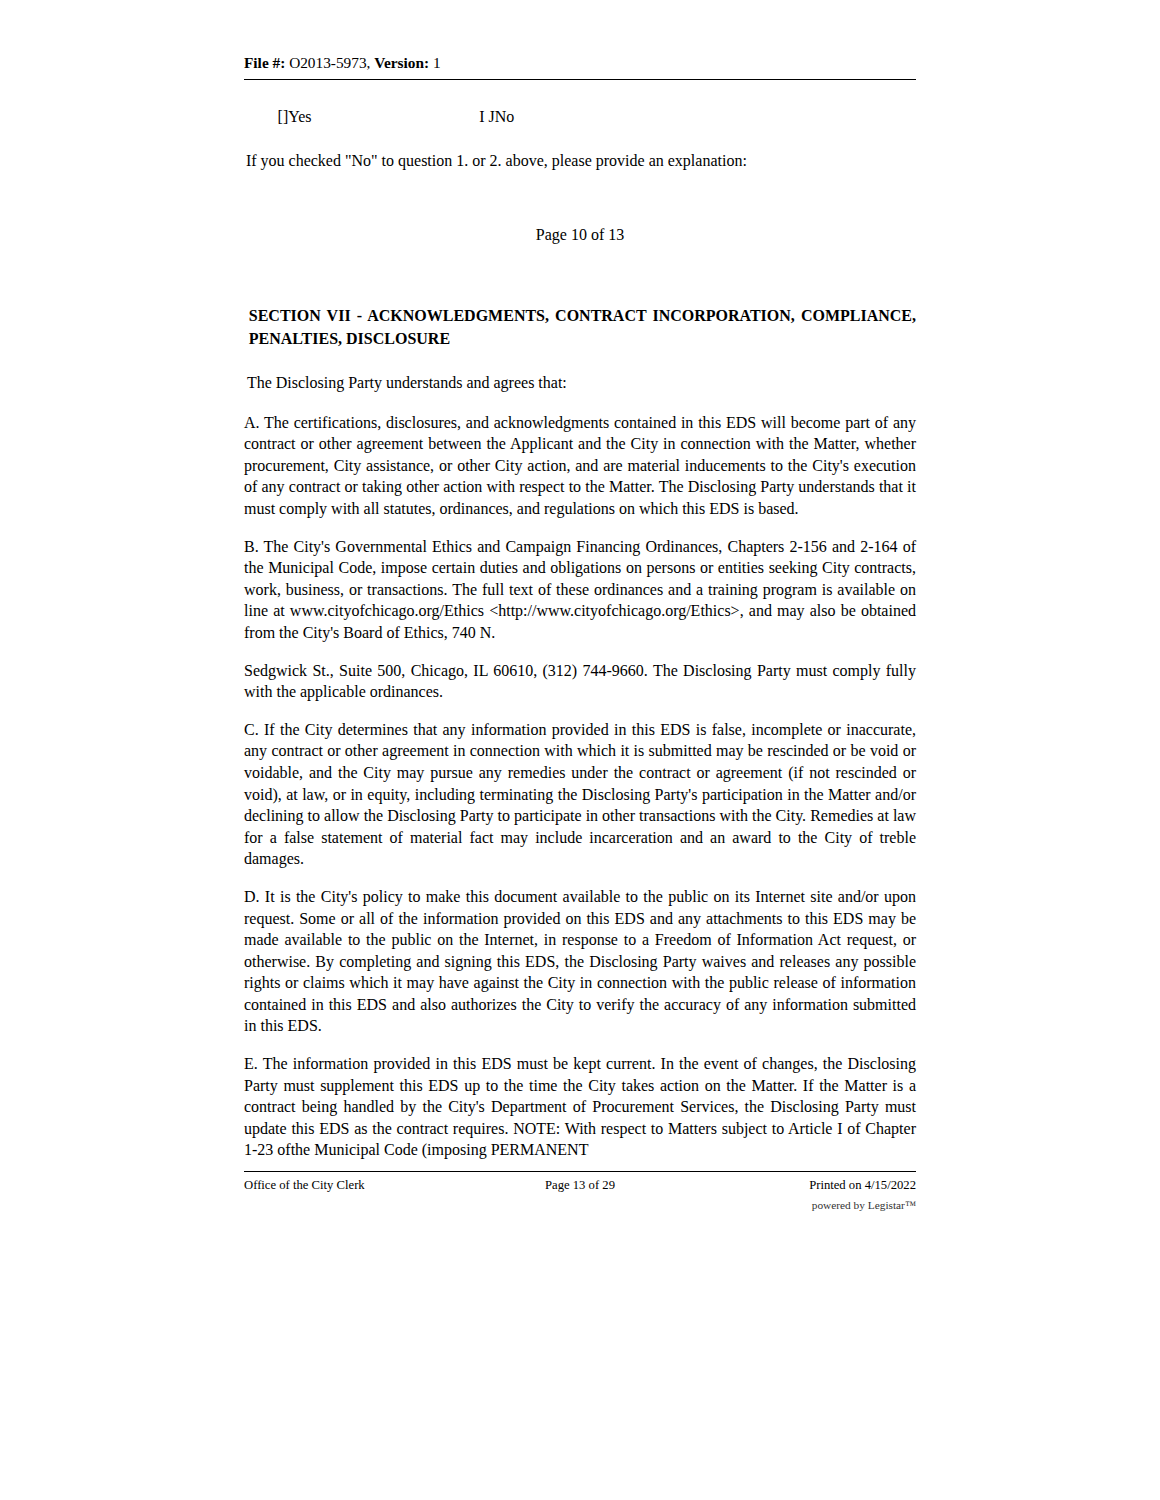File #: O2013-5973, Version: 1
[]Yes I JNo
If you checked "No" to question 1. or 2. above, please provide an explanation:
Page 10 of 13
SECTION VII - ACKNOWLEDGMENTS, CONTRACT INCORPORATION, COMPLIANCE, PENALTIES, DISCLOSURE
The Disclosing Party understands and agrees that:
A. The certifications, disclosures, and acknowledgments contained in this EDS will become part of any contract or other agreement between the Applicant and the City in connection with the Matter, whether procurement, City assistance, or other City action, and are material inducements to the City's execution of any contract or taking other action with respect to the Matter. The Disclosing Party understands that it must comply with all statutes, ordinances, and regulations on which this EDS is based.
B. The City's Governmental Ethics and Campaign Financing Ordinances, Chapters 2-156 and 2-164 of the Municipal Code, impose certain duties and obligations on persons or entities seeking City contracts, work, business, or transactions. The full text of these ordinances and a training program is available on line at www.cityofchicago.org/Ethics <http://www.cityofchicago.org/Ethics>, and may also be obtained from the City's Board of Ethics, 740 N.
Sedgwick St., Suite 500, Chicago, IL 60610, (312) 744-9660. The Disclosing Party must comply fully with the applicable ordinances.
C. If the City determines that any information provided in this EDS is false, incomplete or inaccurate, any contract or other agreement in connection with which it is submitted may be rescinded or be void or voidable, and the City may pursue any remedies under the contract or agreement (if not rescinded or void), at law, or in equity, including terminating the Disclosing Party's participation in the Matter and/or declining to allow the Disclosing Party to participate in other transactions with the City. Remedies at law for a false statement of material fact may include incarceration and an award to the City of treble damages.
D. It is the City's policy to make this document available to the public on its Internet site and/or upon request. Some or all of the information provided on this EDS and any attachments to this EDS may be made available to the public on the Internet, in response to a Freedom of Information Act request, or otherwise. By completing and signing this EDS, the Disclosing Party waives and releases any possible rights or claims which it may have against the City in connection with the public release of information contained in this EDS and also authorizes the City to verify the accuracy of any information submitted in this EDS.
E. The information provided in this EDS must be kept current. In the event of changes, the Disclosing Party must supplement this EDS up to the time the City takes action on the Matter. If the Matter is a contract being handled by the City's Department of Procurement Services, the Disclosing Party must update this EDS as the contract requires. NOTE: With respect to Matters subject to Article I of Chapter 1-23 ofthe Municipal Code (imposing PERMANENT
Office of the City Clerk
Page 13 of 29
Printed on 4/15/2022
powered by Legistar™